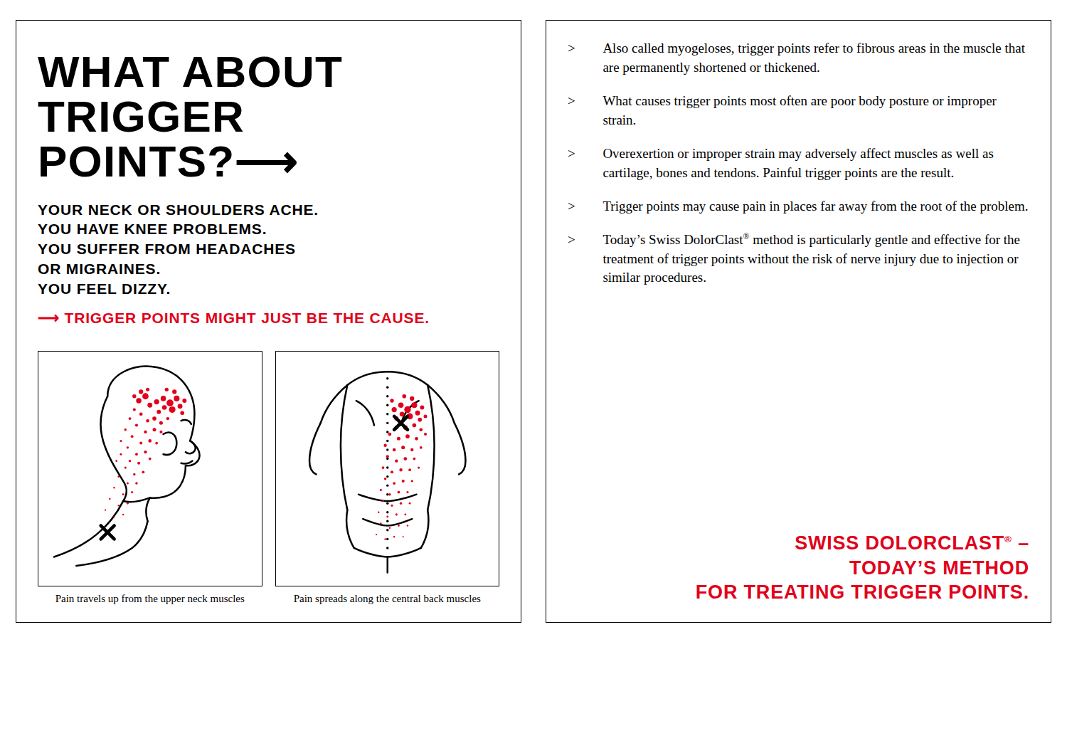What about
trigger
points?⟶
Your neck or shoulders ache.
You have knee problems.
You suffer from headaches
or migraines.
You feel dizzy. ⟶ Trigger points might just be the cause.
Pain travels up from the upper neck muscles
Pain spreads along the central back muscles
Also called myogeloses, trigger points refer to fibrous areas in the muscle that are permanently shortened or thickened.
What causes trigger points most often are poor body posture or improper strain.
Overexertion or improper strain may adversely affect muscles as well as cartilage, bones and tendons. Painful trigger points are the result.
Trigger points may cause pain in places far away from the root of the problem.
Today’s Swiss DolorClast® method is particularly gentle and effective for the treatment of trigger points without the risk of nerve injury due to injection or similar procedures.
Swiss DolorClast® –
Today’s method
for treating trigger points.